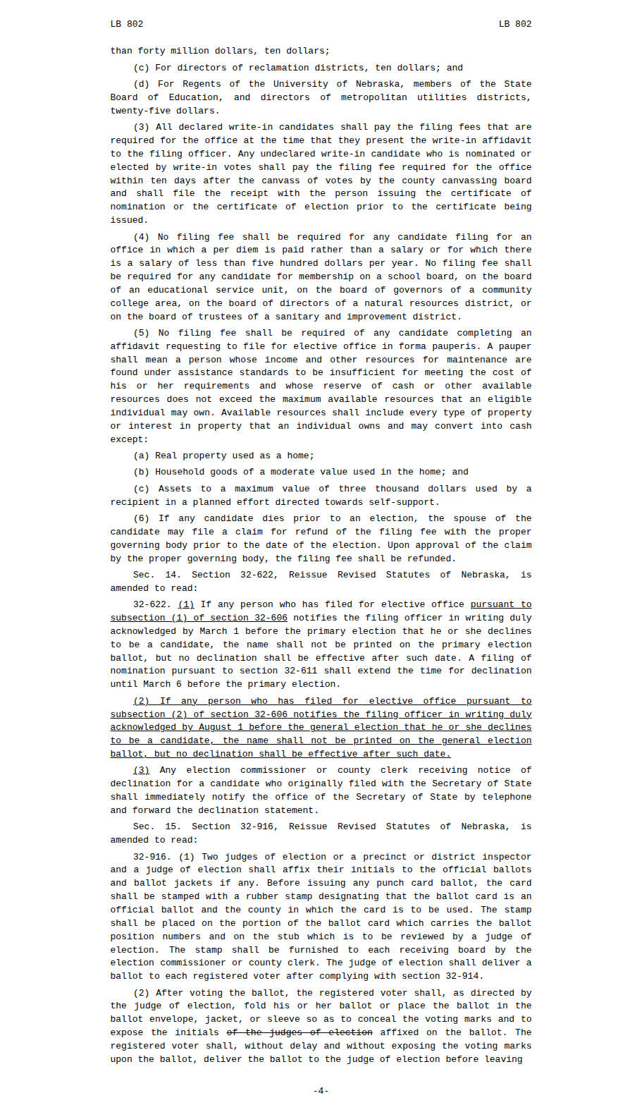LB 802 LB 802
than forty million dollars, ten dollars;
(c) For directors of reclamation districts, ten dollars; and
(d) For Regents of the University of Nebraska, members of the State Board of Education, and directors of metropolitan utilities districts, twenty-five dollars.
(3) All declared write-in candidates shall pay the filing fees that are required for the office at the time that they present the write-in affidavit to the filing officer. Any undeclared write-in candidate who is nominated or elected by write-in votes shall pay the filing fee required for the office within ten days after the canvass of votes by the county canvassing board and shall file the receipt with the person issuing the certificate of nomination or the certificate of election prior to the certificate being issued.
(4) No filing fee shall be required for any candidate filing for an office in which a per diem is paid rather than a salary or for which there is a salary of less than five hundred dollars per year. No filing fee shall be required for any candidate for membership on a school board, on the board of an educational service unit, on the board of governors of a community college area, on the board of directors of a natural resources district, or on the board of trustees of a sanitary and improvement district.
(5) No filing fee shall be required of any candidate completing an affidavit requesting to file for elective office in forma pauperis. A pauper shall mean a person whose income and other resources for maintenance are found under assistance standards to be insufficient for meeting the cost of his or her requirements and whose reserve of cash or other available resources does not exceed the maximum available resources that an eligible individual may own. Available resources shall include every type of property or interest in property that an individual owns and may convert into cash except:
(a) Real property used as a home;
(b) Household goods of a moderate value used in the home; and
(c) Assets to a maximum value of three thousand dollars used by a recipient in a planned effort directed towards self-support.
(6) If any candidate dies prior to an election, the spouse of the candidate may file a claim for refund of the filing fee with the proper governing body prior to the date of the election. Upon approval of the claim by the proper governing body, the filing fee shall be refunded.
Sec. 14. Section 32-622, Reissue Revised Statutes of Nebraska, is amended to read:
32-622. (1) If any person who has filed for elective office pursuant to subsection (1) of section 32-606 notifies the filing officer in writing duly acknowledged by March 1 before the primary election that he or she declines to be a candidate, the name shall not be printed on the primary election ballot, but no declination shall be effective after such date. A filing of nomination pursuant to section 32-611 shall extend the time for declination until March 6 before the primary election.
(2) If any person who has filed for elective office pursuant to subsection (2) of section 32-606 notifies the filing officer in writing duly acknowledged by August 1 before the general election that he or she declines to be a candidate, the name shall not be printed on the general election ballot, but no declination shall be effective after such date.
(3) Any election commissioner or county clerk receiving notice of declination for a candidate who originally filed with the Secretary of State shall immediately notify the office of the Secretary of State by telephone and forward the declination statement.
Sec. 15. Section 32-916, Reissue Revised Statutes of Nebraska, is amended to read:
32-916. (1) Two judges of election or a precinct or district inspector and a judge of election shall affix their initials to the official ballots and ballot jackets if any. Before issuing any punch card ballot, the card shall be stamped with a rubber stamp designating that the ballot card is an official ballot and the county in which the card is to be used. The stamp shall be placed on the portion of the ballot card which carries the ballot position numbers and on the stub which is to be reviewed by a judge of election. The stamp shall be furnished to each receiving board by the election commissioner or county clerk. The judge of election shall deliver a ballot to each registered voter after complying with section 32-914.
(2) After voting the ballot, the registered voter shall, as directed by the judge of election, fold his or her ballot or place the ballot in the ballot envelope, jacket, or sleeve so as to conceal the voting marks and to expose the initials of the judges of election affixed on the ballot. The registered voter shall, without delay and without exposing the voting marks upon the ballot, deliver the ballot to the judge of election before leaving
-4-